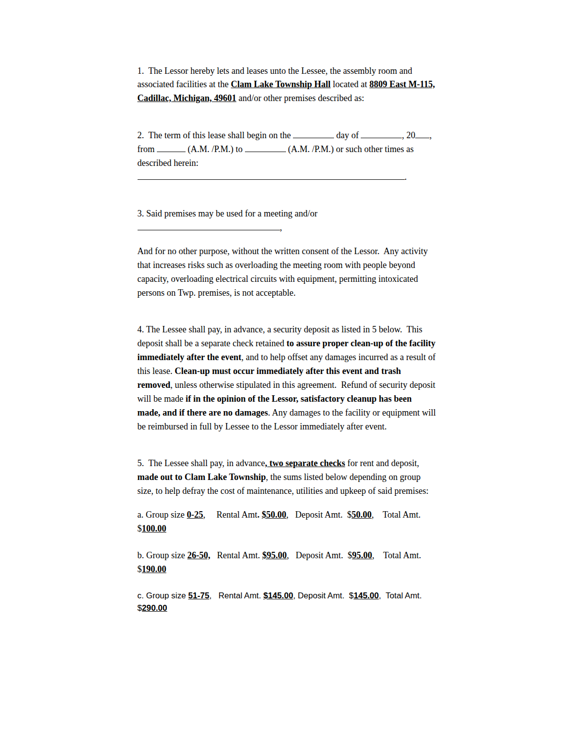1. The Lessor hereby lets and leases unto the Lessee, the assembly room and associated facilities at the Clam Lake Township Hall located at 8809 East M-115, Cadillac, Michigan, 49601 and/or other premises described as:
2. The term of this lease shall begin on the day of , 20 , from (A.M. /P.M.) to (A.M. /P.M.) or such other times as described herein: .
3. Said premises may be used for a meeting and/or ,
And for no other purpose, without the written consent of the Lessor. Any activity that increases risks such as overloading the meeting room with people beyond capacity, overloading electrical circuits with equipment, permitting intoxicated persons on Twp. premises, is not acceptable.
4. The Lessee shall pay, in advance, a security deposit as listed in 5 below. This deposit shall be a separate check retained to assure proper clean-up of the facility immediately after the event, and to help offset any damages incurred as a result of this lease. Clean-up must occur immediately after this event and trash removed, unless otherwise stipulated in this agreement. Refund of security deposit will be made if in the opinion of the Lessor, satisfactory cleanup has been made, and if there are no damages. Any damages to the facility or equipment will be reimbursed in full by Lessee to the Lessor immediately after event.
5. The Lessee shall pay, in advance, two separate checks for rent and deposit, made out to Clam Lake Township, the sums listed below depending on group size, to help defray the cost of maintenance, utilities and upkeep of said premises:
a. Group size 0-25, Rental Amt. $50.00, Deposit Amt. $50.00, Total Amt. $100.00
b. Group size 26-50, Rental Amt. $95.00, Deposit Amt. $95.00, Total Amt. $190.00
c. Group size 51-75, Rental Amt. $145.00, Deposit Amt. $145.00, Total Amt. $290.00